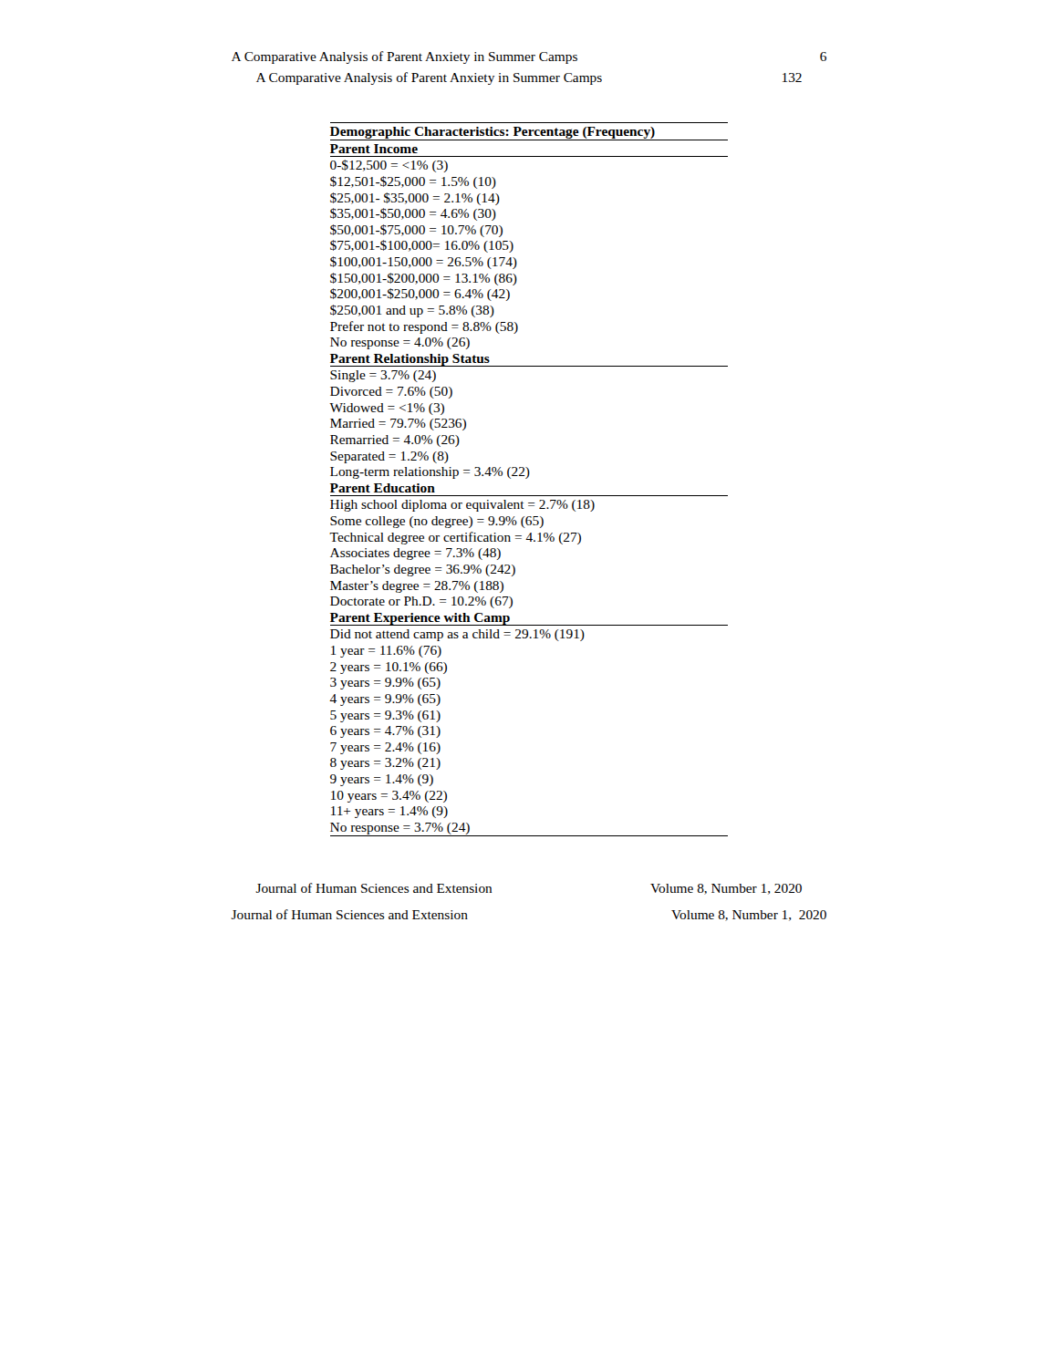A Comparative Analysis of Parent Anxiety in Summer Camps 6
A Comparative Analysis of Parent Anxiety in Summer Camps 132
| Demographic Characteristics: Percentage (Frequency) |
| Parent Income |
| 0-$12,500 = <1% (3) |
| $12,501-$25,000 = 1.5% (10) |
| $25,001- $35,000 = 2.1% (14) |
| $35,001-$50,000 = 4.6% (30) |
| $50,001-$75,000 = 10.7% (70) |
| $75,001-$100,000= 16.0% (105) |
| $100,001-150,000 = 26.5% (174) |
| $150,001-$200,000 = 13.1% (86) |
| $200,001-$250,000 = 6.4% (42) |
| $250,001 and up = 5.8% (38) |
| Prefer not to respond = 8.8% (58) |
| No response = 4.0% (26) |
| Parent Relationship Status |
| Single = 3.7% (24) |
| Divorced = 7.6% (50) |
| Widowed = <1% (3) |
| Married = 79.7% (5236) |
| Remarried = 4.0% (26) |
| Separated = 1.2% (8) |
| Long-term relationship = 3.4% (22) |
| Parent Education |
| High school diploma or equivalent = 2.7% (18) |
| Some college (no degree) = 9.9% (65) |
| Technical degree or certification = 4.1% (27) |
| Associates degree = 7.3% (48) |
| Bachelor’s degree = 36.9% (242) |
| Master’s degree = 28.7% (188) |
| Doctorate or Ph.D. = 10.2% (67) |
| Parent Experience with Camp |
| Did not attend camp as a child = 29.1% (191) |
| 1 year = 11.6% (76) |
| 2 years = 10.1% (66) |
| 3 years = 9.9% (65) |
| 4 years = 9.9% (65) |
| 5 years = 9.3% (61) |
| 6 years = 4.7% (31) |
| 7 years = 2.4% (16) |
| 8 years = 3.2% (21) |
| 9 years = 1.4% (9) |
| 10 years = 3.4% (22) |
| 11+ years = 1.4% (9) |
| No response = 3.7% (24) |
Journal of Human Sciences and Extension Volume 8, Number 1, 2020
Journal of Human Sciences and Extension Volume 8, Number 1, 2020